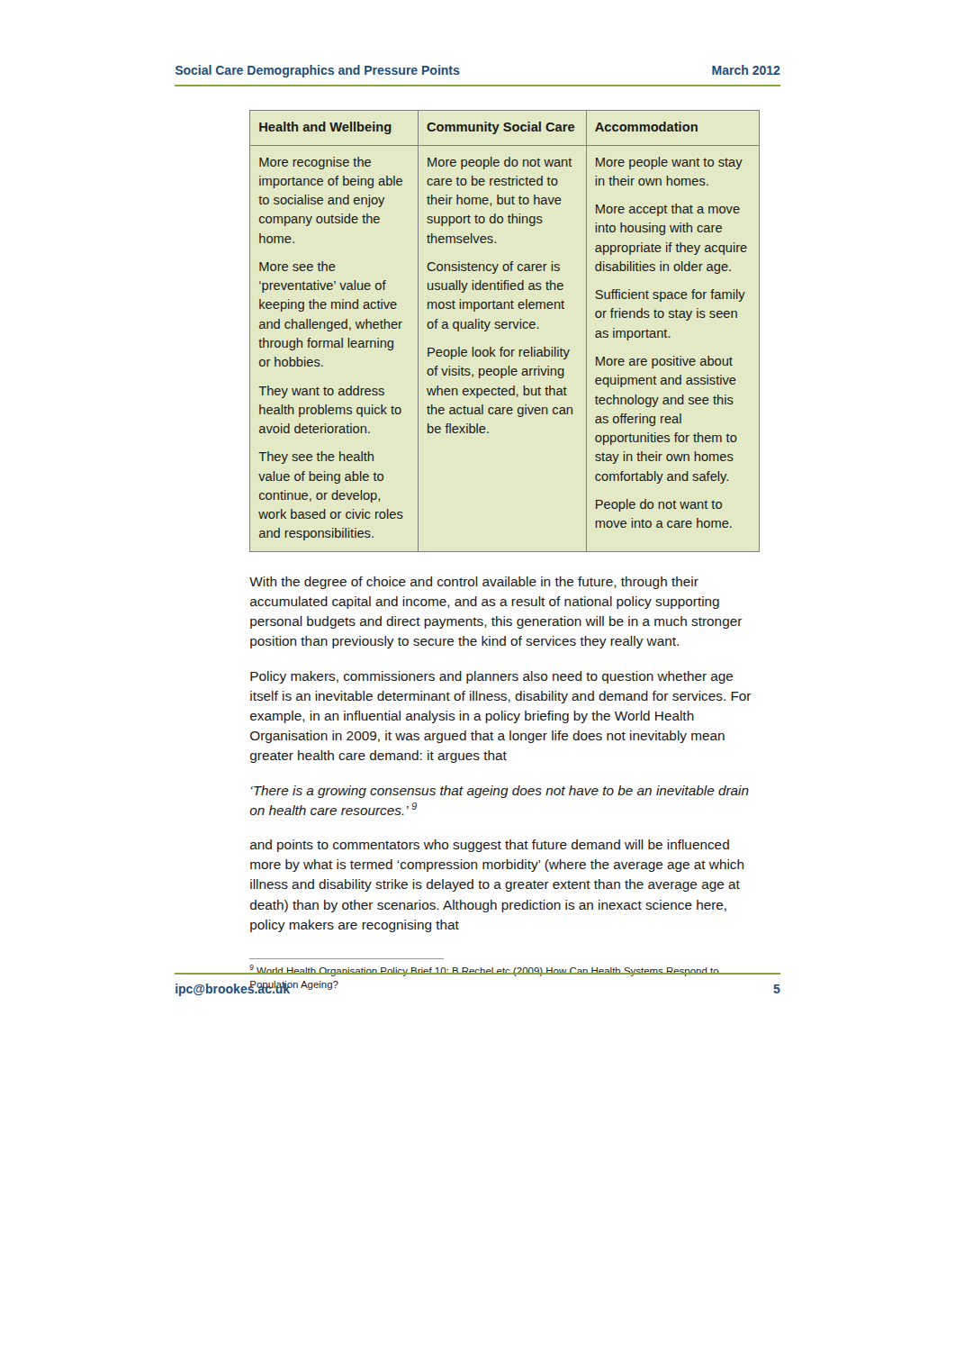Social Care Demographics and Pressure Points
March 2012
| Health and Wellbeing | Community Social Care | Accommodation |
| --- | --- | --- |
| More recognise the importance of being able to socialise and enjoy company outside the home. More see the ‘preventative’ value of keeping the mind active and challenged, whether through formal learning or hobbies. They want to address health problems quick to avoid deterioration. They see the health value of being able to continue, or develop, work based or civic roles and responsibilities. | More people do not want care to be restricted to their home, but to have support to do things themselves. Consistency of carer is usually identified as the most important element of a quality service. People look for reliability of visits, people arriving when expected, but that the actual care given can be flexible. | More people want to stay in their own homes. More accept that a move into housing with care appropriate if they acquire disabilities in older age. Sufficient space for family or friends to stay is seen as important. More are positive about equipment and assistive technology and see this as offering real opportunities for them to stay in their own homes comfortably and safely. People do not want to move into a care home. |
With the degree of choice and control available in the future, through their accumulated capital and income, and as a result of national policy supporting personal budgets and direct payments, this generation will be in a much stronger position than previously to secure the kind of services they really want.
Policy makers, commissioners and planners also need to question whether age itself is an inevitable determinant of illness, disability and demand for services. For example, in an influential analysis in a policy briefing by the World Health Organisation in 2009, it was argued that a longer life does not inevitably mean greater health care demand: it argues that
‘There is a growing consensus that ageing does not have to be an inevitable drain on health care resources.’ 9
and points to commentators who suggest that future demand will be influenced more by what is termed ‘compression morbidity’ (where the average age at which illness and disability strike is delayed to a greater extent than the average age at death) than by other scenarios. Although prediction is an inexact science here, policy makers are recognising that
9 World Health Organisation Policy Brief 10: B Rechel etc (2009) How Can Health Systems Respond to Population Ageing?
ipc@brookes.ac.uk
5